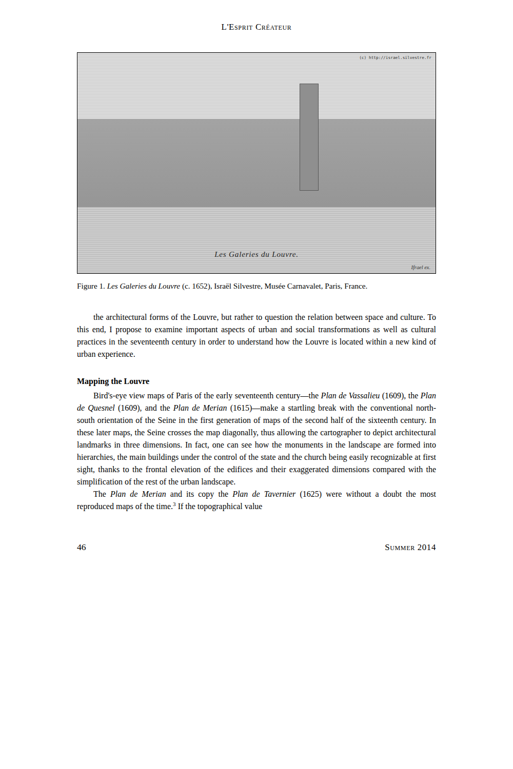L'Esprit Créateur
(c) http://israel.silvestre.fr
Les Galeries du Louvre.
Ifrael ex.
Figure 1. Les Galeries du Louvre (c. 1652), Israël Silvestre, Musée Carnavalet, Paris, France.
the architectural forms of the Louvre, but rather to question the relation between space and culture. To this end, I propose to examine important aspects of urban and social transformations as well as cultural practices in the seventeenth century in order to understand how the Louvre is located within a new kind of urban experience.
Mapping the Louvre
Bird's-eye view maps of Paris of the early seventeenth century—the Plan de Vassalieu (1609), the Plan de Quesnel (1609), and the Plan de Merian (1615)—make a startling break with the conventional north-south orientation of the Seine in the first generation of maps of the second half of the sixteenth century. In these later maps, the Seine crosses the map diagonally, thus allowing the cartographer to depict architectural landmarks in three dimensions. In fact, one can see how the monuments in the landscape are formed into hierarchies, the main buildings under the control of the state and the church being easily recognizable at first sight, thanks to the frontal elevation of the edifices and their exaggerated dimensions compared with the simplification of the rest of the urban landscape.
The Plan de Merian and its copy the Plan de Tavernier (1625) were without a doubt the most reproduced maps of the time.3 If the topographical value
46 Summer 2014